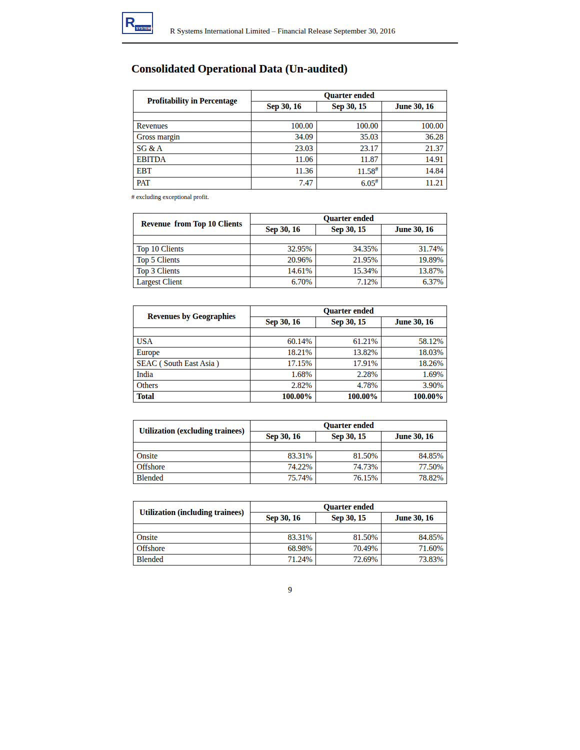R SYSTEMS
R Systems International Limited – Financial Release September 30, 2016
Consolidated Operational Data (Un-audited)
| Profitability in Percentage | Quarter ended |
| --- | --- |
| Sep 30, 16 | Sep 30, 15 | June 30, 16 |
| Revenues | 100.00 | 100.00 | 100.00 |
| Gross margin | 34.09 | 35.03 | 36.28 |
| SG & A | 23.03 | 23.17 | 21.37 |
| EBITDA | 11.06 | 11.87 | 14.91 |
| EBT | 11.36 | 11.58 # | 14.84 |
| PAT | 7.47 | 6.05 # | 11.21 |
# excluding exceptional profit.
| Revenue from Top 10 Clients | Quarter ended |
| --- | --- |
| Sep 30, 16 | Sep 30, 15 | June 30, 16 |
| Top 10 Clients | 32.95% | 34.35% | 31.74% |
| Top 5 Clients | 20.96% | 21.95% | 19.89% |
| Top 3 Clients | 14.61% | 15.34% | 13.87% |
| Largest Client | 6.70% | 7.12% | 6.37% |
| Revenues by Geographies | Quarter ended |
| --- | --- |
| Sep 30, 16 | Sep 30, 15 | June 30, 16 |
| USA | 60.14% | 61.21% | 58.12% |
| Europe | 18.21% | 13.82% | 18.03% |
| SEAC ( South East Asia ) | 17.15% | 17.91% | 18.26% |
| India | 1.68% | 2.28% | 1.69% |
| Others | 2.82% | 4.78% | 3.90% |
| Total | 100.00% | 100.00% | 100.00% |
| Utilization (excluding trainees) | Quarter ended |
| --- | --- |
| Sep 30, 16 | Sep 30, 15 | June 30, 16 |
| Onsite | 83.31% | 81.50% | 84.85% |
| Offshore | 74.22% | 74.73% | 77.50% |
| Blended | 75.74% | 76.15% | 78.82% |
| Utilization (including trainees) | Quarter ended |
| --- | --- |
| Sep 30, 16 | Sep 30, 15 | June 30, 16 |
| Onsite | 83.31% | 81.50% | 84.85% |
| Offshore | 68.98% | 70.49% | 71.60% |
| Blended | 71.24% | 72.69% | 73.83% |
9